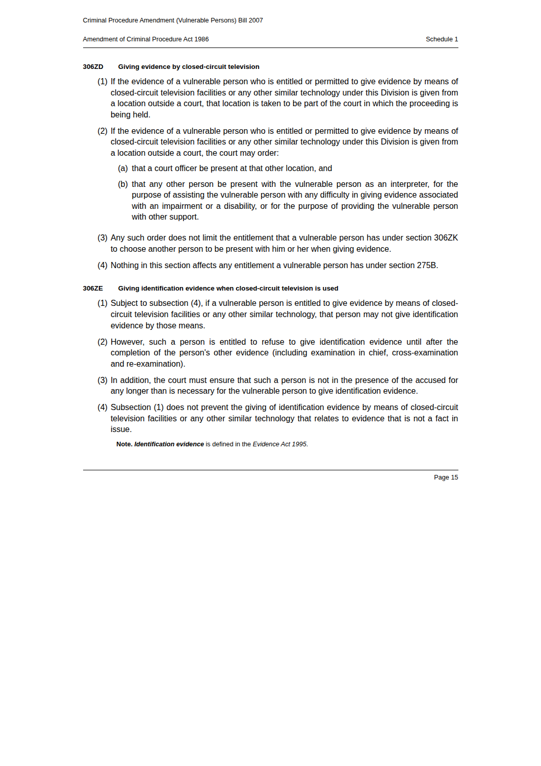Criminal Procedure Amendment (Vulnerable Persons) Bill 2007
Amendment of Criminal Procedure Act 1986 Schedule 1
306ZD Giving evidence by closed-circuit television
(1) If the evidence of a vulnerable person who is entitled or permitted to give evidence by means of closed-circuit television facilities or any other similar technology under this Division is given from a location outside a court, that location is taken to be part of the court in which the proceeding is being held.
(2) If the evidence of a vulnerable person who is entitled or permitted to give evidence by means of closed-circuit television facilities or any other similar technology under this Division is given from a location outside a court, the court may order:
(a) that a court officer be present at that other location, and
(b) that any other person be present with the vulnerable person as an interpreter, for the purpose of assisting the vulnerable person with any difficulty in giving evidence associated with an impairment or a disability, or for the purpose of providing the vulnerable person with other support.
(3) Any such order does not limit the entitlement that a vulnerable person has under section 306ZK to choose another person to be present with him or her when giving evidence.
(4) Nothing in this section affects any entitlement a vulnerable person has under section 275B.
306ZE Giving identification evidence when closed-circuit television is used
(1) Subject to subsection (4), if a vulnerable person is entitled to give evidence by means of closed-circuit television facilities or any other similar technology, that person may not give identification evidence by those means.
(2) However, such a person is entitled to refuse to give identification evidence until after the completion of the person's other evidence (including examination in chief, cross-examination and re-examination).
(3) In addition, the court must ensure that such a person is not in the presence of the accused for any longer than is necessary for the vulnerable person to give identification evidence.
(4) Subsection (1) does not prevent the giving of identification evidence by means of closed-circuit television facilities or any other similar technology that relates to evidence that is not a fact in issue.
Note. Identification evidence is defined in the Evidence Act 1995.
Page 15